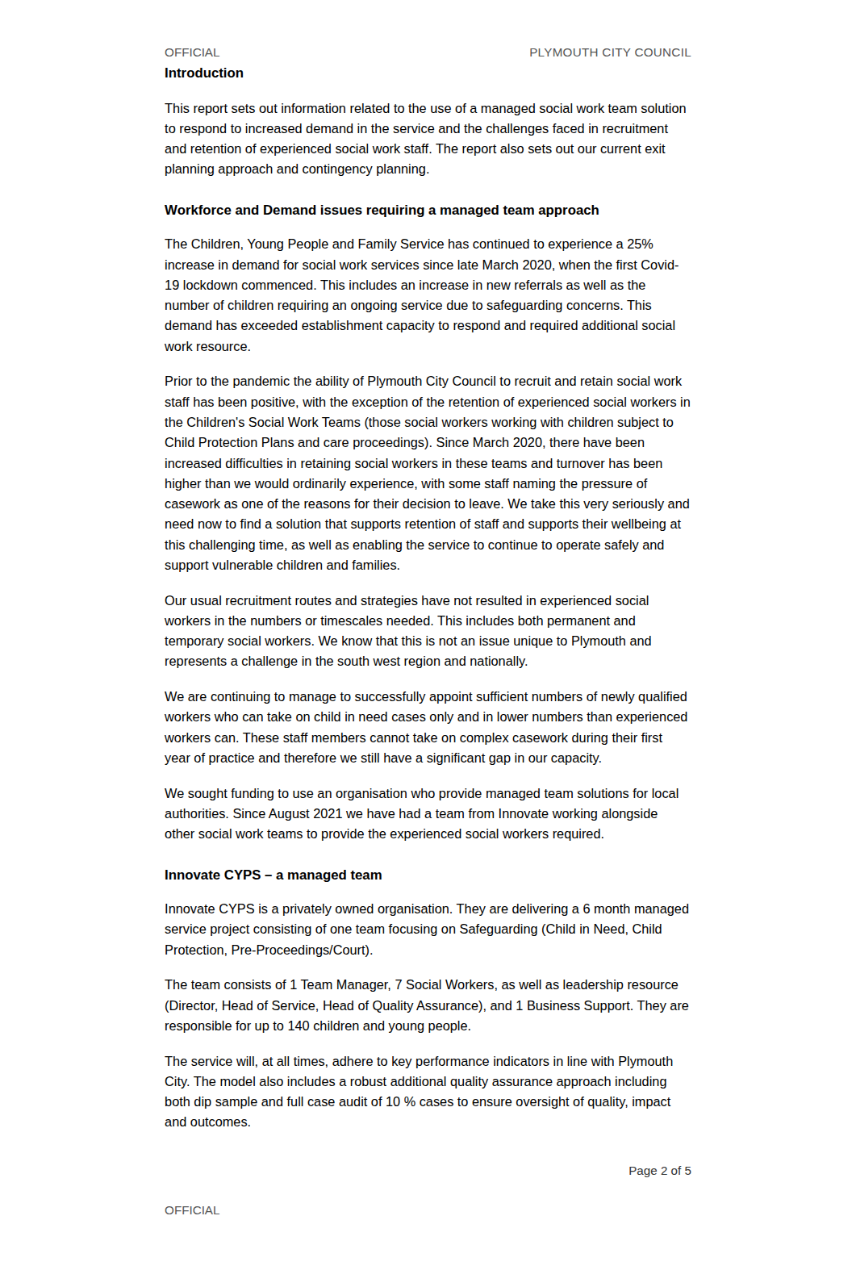OFFICIAL PLYMOUTH CITY COUNCIL
Introduction
This report sets out information related to the use of a managed social work team solution to respond to increased demand in the service and the challenges faced in recruitment and retention of experienced social work staff. The report also sets out our current exit planning approach and contingency planning.
Workforce and Demand issues requiring a managed team approach
The Children, Young People and Family Service has continued to experience a 25% increase in demand for social work services since late March 2020, when the first Covid-19 lockdown commenced. This includes an increase in new referrals as well as the number of children requiring an ongoing service due to safeguarding concerns. This demand has exceeded establishment capacity to respond and required additional social work resource.
Prior to the pandemic the ability of Plymouth City Council to recruit and retain social work staff has been positive, with the exception of the retention of experienced social workers in the Children's Social Work Teams (those social workers working with children subject to Child Protection Plans and care proceedings). Since March 2020, there have been increased difficulties in retaining social workers in these teams and turnover has been higher than we would ordinarily experience, with some staff naming the pressure of casework as one of the reasons for their decision to leave. We take this very seriously and need now to find a solution that supports retention of staff and supports their wellbeing at this challenging time, as well as enabling the service to continue to operate safely and support vulnerable children and families.
Our usual recruitment routes and strategies have not resulted in experienced social workers in the numbers or timescales needed. This includes both permanent and temporary social workers. We know that this is not an issue unique to Plymouth and represents a challenge in the south west region and nationally.
We are continuing to manage to successfully appoint sufficient numbers of newly qualified workers who can take on child in need cases only and in lower numbers than experienced workers can. These staff members cannot take on complex casework during their first year of practice and therefore we still have a significant gap in our capacity.
We sought funding to use an organisation who provide managed team solutions for local authorities. Since August 2021 we have had a team from Innovate working alongside other social work teams to provide the experienced social workers required.
Innovate CYPS – a managed team
Innovate CYPS is a privately owned organisation. They are delivering a 6 month managed service project consisting of one team focusing on Safeguarding (Child in Need, Child Protection, Pre-Proceedings/Court).
The team consists of 1 Team Manager, 7 Social Workers, as well as leadership resource (Director, Head of Service, Head of Quality Assurance), and 1 Business Support. They are responsible for up to 140 children and young people.
The service will, at all times, adhere to key performance indicators in line with Plymouth City. The model also includes a robust additional quality assurance approach including both dip sample and full case audit of 10 % cases to ensure oversight of quality, impact and outcomes.
Page 2 of 5
OFFICIAL